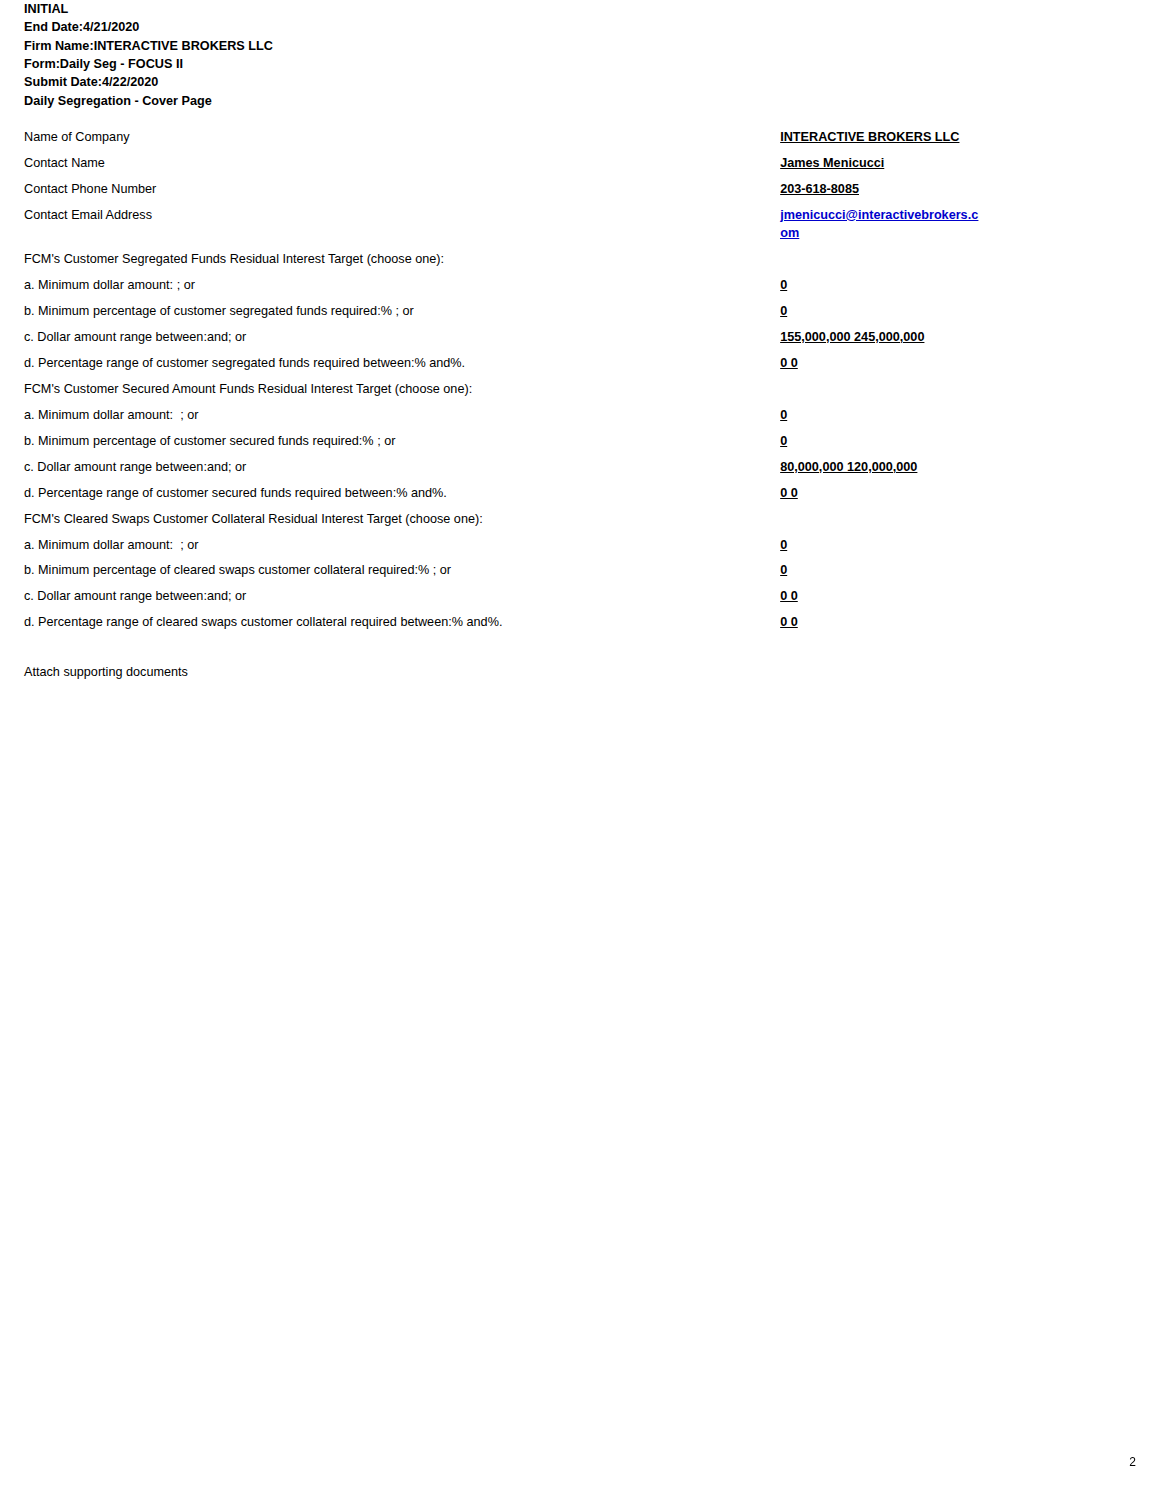INITIAL
End Date:4/21/2020
Firm Name:INTERACTIVE BROKERS LLC
Form:Daily Seg - FOCUS II
Submit Date:4/22/2020
Daily Segregation - Cover Page
| Name of Company | INTERACTIVE BROKERS LLC |
| Contact Name | James Menicucci |
| Contact Phone Number | 203-618-8085 |
| Contact Email Address | jmenicucci@interactivebrokers.c om |
| FCM's Customer Segregated Funds Residual Interest Target (choose one): |
| a. Minimum dollar amount: ; or | 0 |
| b. Minimum percentage of customer segregated funds required:% ; or | 0 |
| c. Dollar amount range between:and; or | 155,000,000 245,000,000 |
| d. Percentage range of customer segregated funds required between:% and%. | 0 0 |
| FCM's Customer Secured Amount Funds Residual Interest Target (choose one): |
| a. Minimum dollar amount: ; or | 0 |
| b. Minimum percentage of customer secured funds required:% ; or | 0 |
| c. Dollar amount range between:and; or | 80,000,000 120,000,000 |
| d. Percentage range of customer secured funds required between:% and%. | 0 0 |
| FCM's Cleared Swaps Customer Collateral Residual Interest Target (choose one): |
| a. Minimum dollar amount: ; or | 0 |
| b. Minimum percentage of cleared swaps customer collateral required:% ; or | 0 |
| c. Dollar amount range between:and; or | 0 0 |
| d. Percentage range of cleared swaps customer collateral required between:% and%. | 0 0 |
Attach supporting documents
2